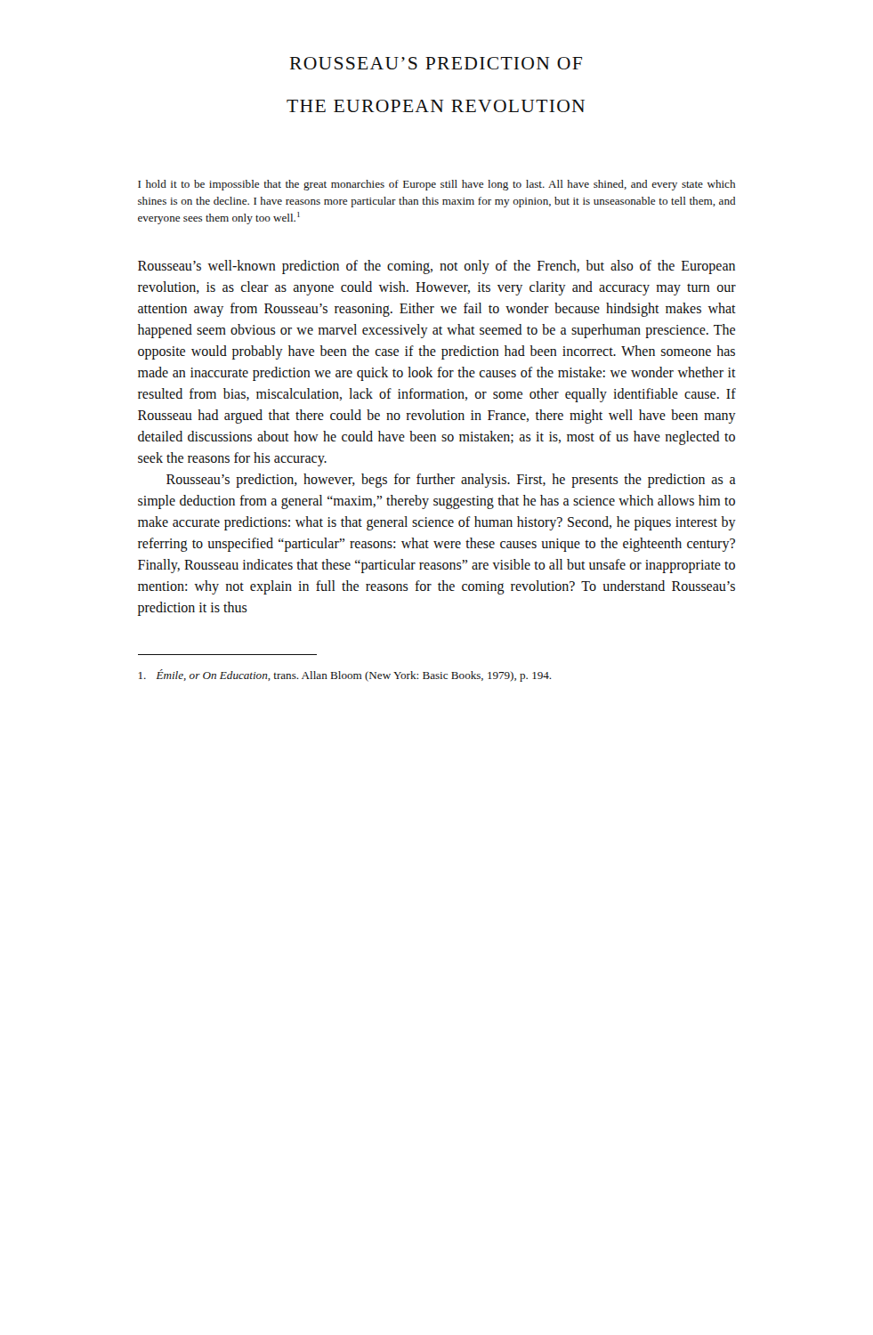ROUSSEAU’S PREDICTION OF THE EUROPEAN REVOLUTION
I hold it to be impossible that the great monarchies of Europe still have long to last. All have shined, and every state which shines is on the decline. I have reasons more particular than this maxim for my opinion, but it is unseasonable to tell them, and everyone sees them only too well.1
Rousseau’s well-known prediction of the coming, not only of the French, but also of the European revolution, is as clear as anyone could wish. However, its very clarity and accuracy may turn our attention away from Rousseau’s reasoning. Either we fail to wonder because hindsight makes what happened seem obvious or we marvel excessively at what seemed to be a superhuman prescience. The opposite would probably have been the case if the prediction had been incorrect. When someone has made an inaccurate prediction we are quick to look for the causes of the mistake: we wonder whether it resulted from bias, miscalculation, lack of information, or some other equally identifiable cause. If Rousseau had argued that there could be no revolution in France, there might well have been many detailed discussions about how he could have been so mistaken; as it is, most of us have neglected to seek the reasons for his accuracy.
Rousseau’s prediction, however, begs for further analysis. First, he presents the prediction as a simple deduction from a general “maxim,” thereby suggesting that he has a science which allows him to make accurate predictions: what is that general science of human history? Second, he piques interest by referring to unspecified “particular” reasons: what were these causes unique to the eighteenth century? Finally, Rousseau indicates that these “particular reasons” are visible to all but unsafe or inappropriate to mention: why not explain in full the reasons for the coming revolution? To understand Rousseau’s prediction it is thus
1. Émile, or On Education, trans. Allan Bloom (New York: Basic Books, 1979), p. 194.